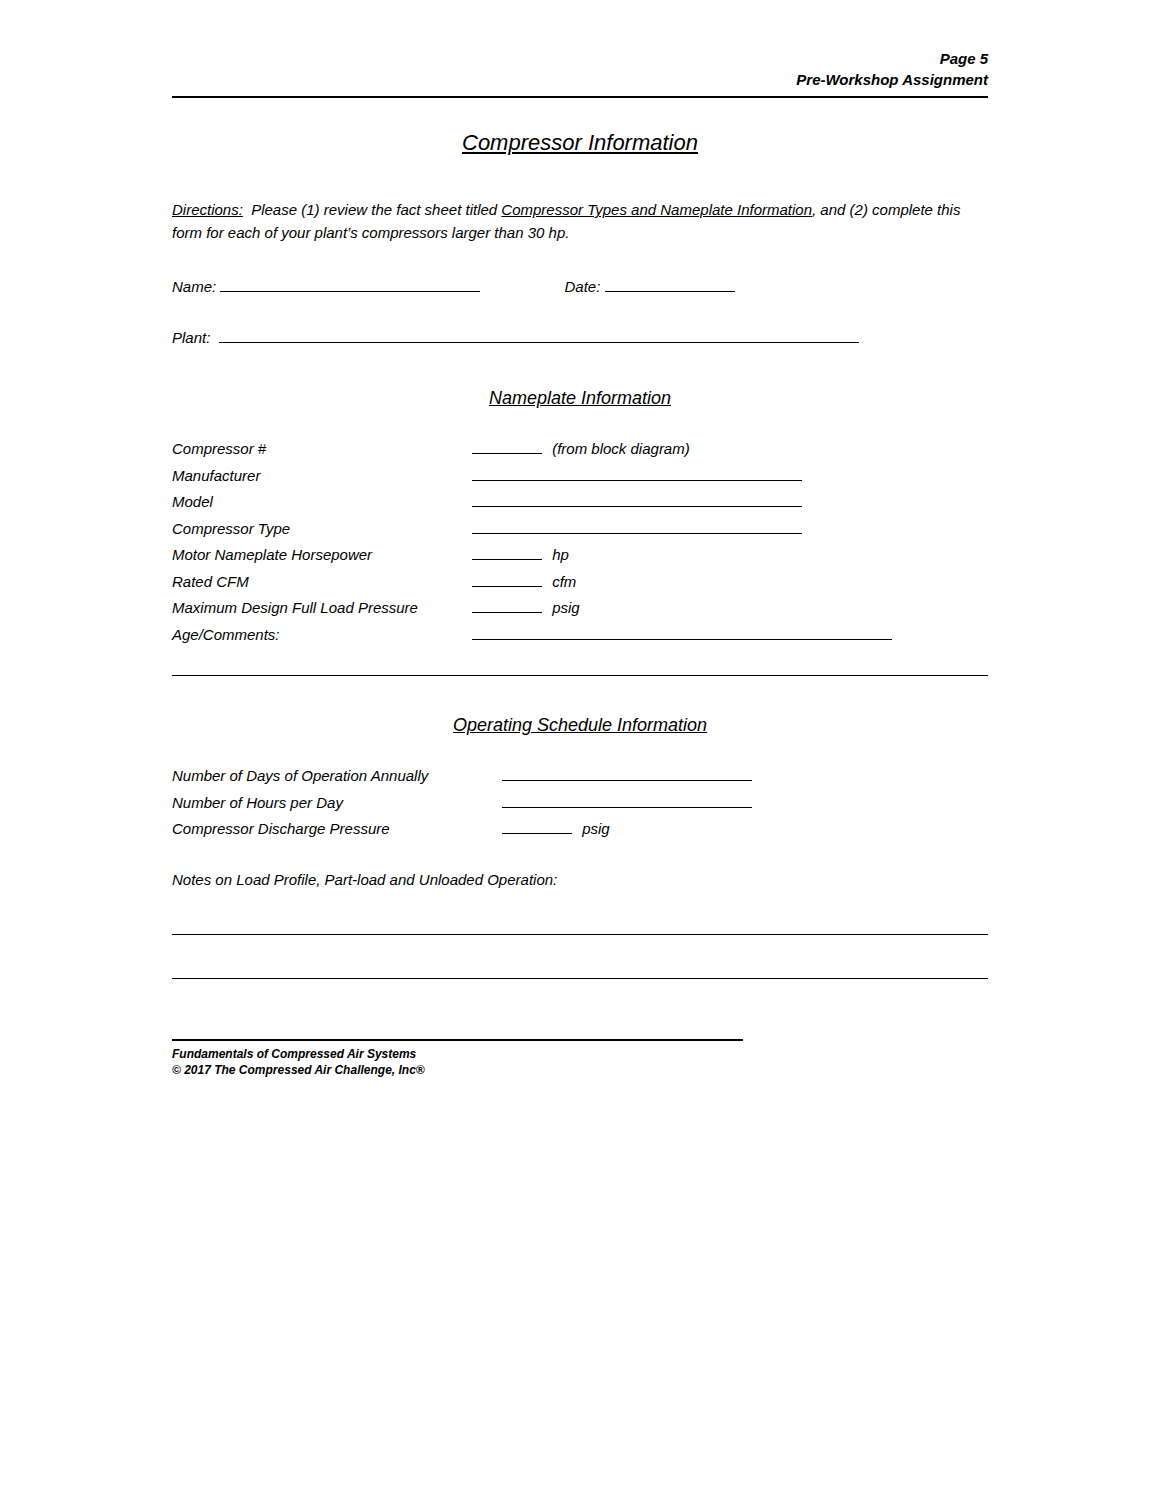Page 5
Pre-Workshop Assignment
Compressor Information
Directions: Please (1) review the fact sheet titled Compressor Types and Nameplate Information, and (2) complete this form for each of your plant’s compressors larger than 30 hp.
Name: Date:
Plant:
Nameplate Information
| Compressor # | (from block diagram) |
| Manufacturer | |
| Model | |
| Compressor Type | |
| Motor Nameplate Horsepower | hp |
| Rated CFM | cfm |
| Maximum Design Full Load Pressure | psig |
| Age/Comments: | |
Operating Schedule Information
| Number of Days of Operation Annually | |
| Number of Hours per Day | |
| Compressor Discharge Pressure | psig |
Notes on Load Profile, Part-load and Unloaded Operation:
Fundamentals of Compressed Air Systems
© 2017 The Compressed Air Challenge, Inc®